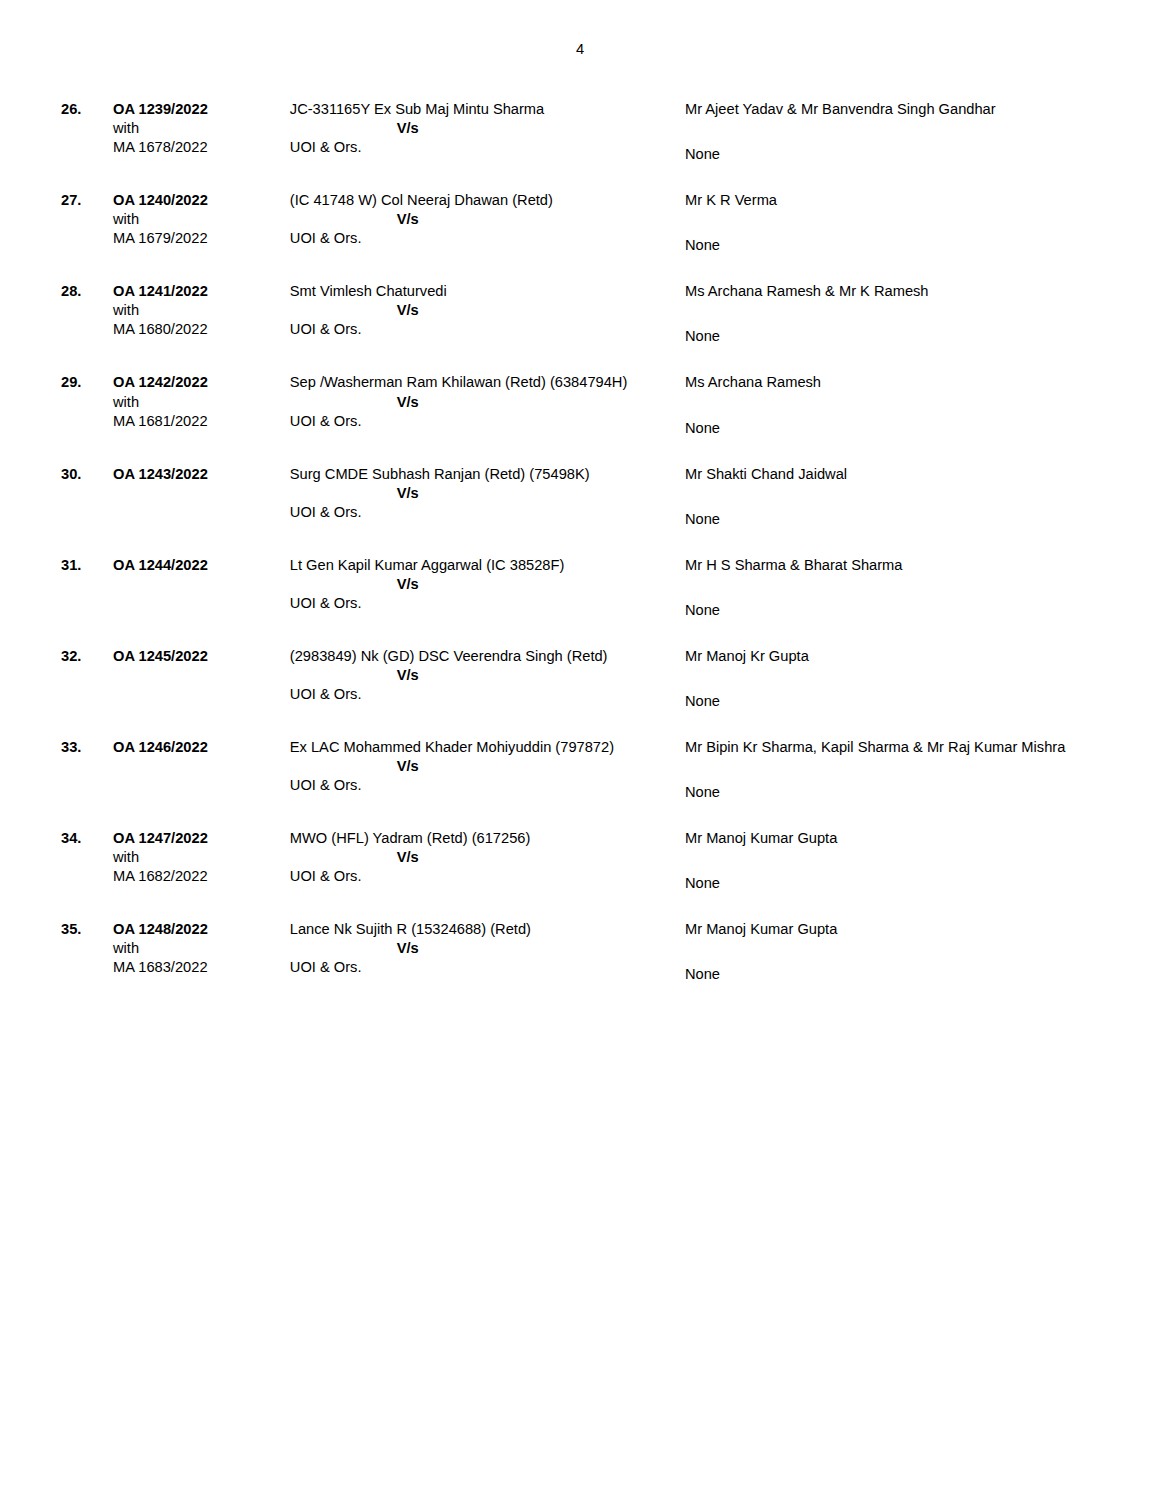4
| 26. | OA 1239/2022 with MA 1678/2022 | JC-331165Y Ex Sub Maj Mintu Sharma V/s UOI & Ors. | Mr Ajeet Yadav & Mr Banvendra Singh Gandhar None |
| 27. | OA 1240/2022 with MA 1679/2022 | (IC 41748 W) Col Neeraj Dhawan (Retd) V/s UOI & Ors. | Mr K R Verma None |
| 28. | OA 1241/2022 with MA 1680/2022 | Smt Vimlesh Chaturvedi V/s UOI & Ors. | Ms Archana Ramesh & Mr K Ramesh None |
| 29. | OA 1242/2022 with MA 1681/2022 | Sep /Washerman Ram Khilawan (Retd) (6384794H) V/s UOI & Ors. | Ms Archana Ramesh None |
| 30. | OA 1243/2022 | Surg CMDE Subhash Ranjan (Retd) (75498K) V/s UOI & Ors. | Mr Shakti Chand Jaidwal None |
| 31. | OA 1244/2022 | Lt Gen Kapil Kumar Aggarwal (IC 38528F) V/s UOI & Ors. | Mr H S Sharma & Bharat Sharma None |
| 32. | OA 1245/2022 | (2983849) Nk (GD) DSC Veerendra Singh (Retd) V/s UOI & Ors. | Mr Manoj Kr Gupta None |
| 33. | OA 1246/2022 | Ex LAC Mohammed Khader Mohiyuddin (797872) V/s UOI & Ors. | Mr Bipin Kr Sharma, Kapil Sharma & Mr Raj Kumar Mishra None |
| 34. | OA 1247/2022 with MA 1682/2022 | MWO (HFL) Yadram (Retd) (617256) V/s UOI & Ors. | Mr Manoj Kumar Gupta None |
| 35. | OA 1248/2022 with MA 1683/2022 | Lance Nk Sujith R (15324688) (Retd) V/s UOI & Ors. | Mr Manoj Kumar Gupta None |